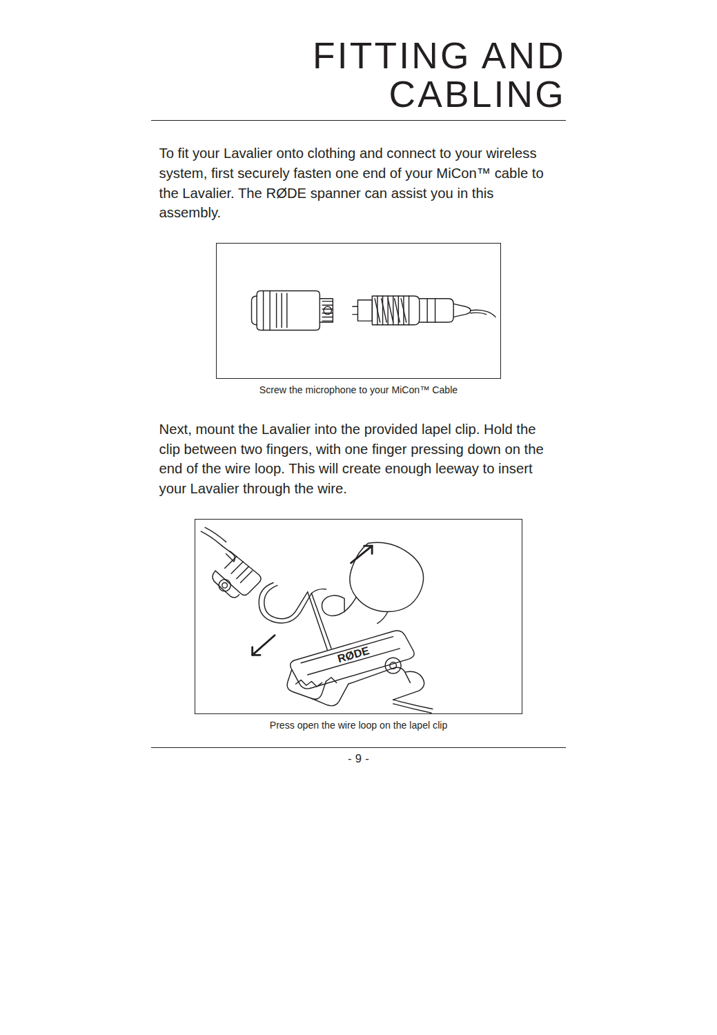FITTING AND CABLING
To fit your Lavalier onto clothing and connect to your wireless system, first securely fasten one end of your MiCon™ cable to the Lavalier. The RØDE spanner can assist you in this assembly.
Screw the microphone to your MiCon™ Cable
Next, mount the Lavalier into the provided lapel clip. Hold the clip between two fingers, with one finger pressing down on the end of the wire loop. This will create enough leeway to insert your Lavalier through the wire.
RØDE
Press open the wire loop on the lapel clip
- 9 -